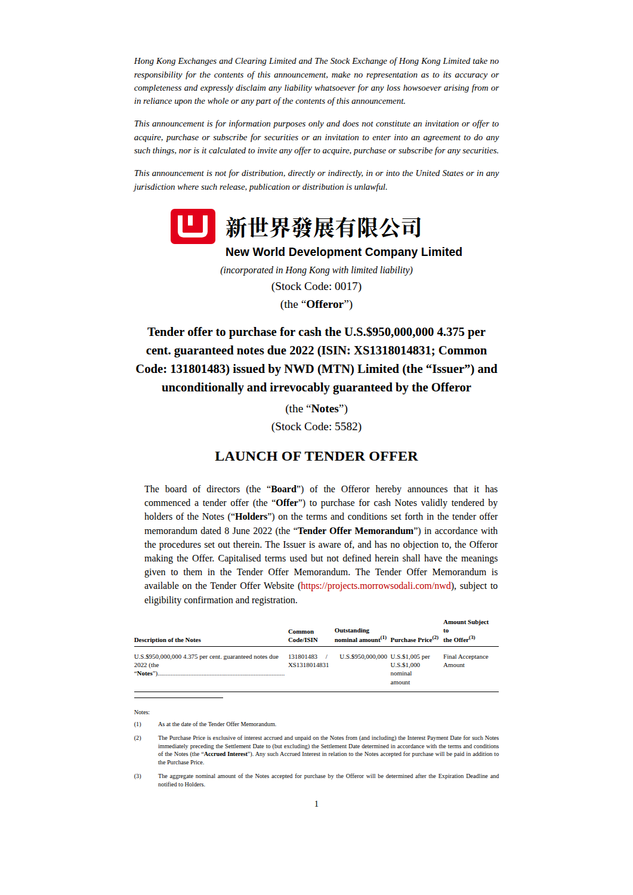Hong Kong Exchanges and Clearing Limited and The Stock Exchange of Hong Kong Limited take no responsibility for the contents of this announcement, make no representation as to its accuracy or completeness and expressly disclaim any liability whatsoever for any loss howsoever arising from or in reliance upon the whole or any part of the contents of this announcement.
This announcement is for information purposes only and does not constitute an invitation or offer to acquire, purchase or subscribe for securities or an invitation to enter into an agreement to do any such things, nor is it calculated to invite any offer to acquire, purchase or subscribe for any securities.
This announcement is not for distribution, directly or indirectly, in or into the United States or in any jurisdiction where such release, publication or distribution is unlawful.
新世界發展有限公司
New World Development Company Limited
(incorporated in Hong Kong with limited liability)
(Stock Code: 0017)
(the “Offeror”)
Tender offer to purchase for cash the U.S.$950,000,000 4.375 per cent. guaranteed notes due 2022 (ISIN: XS1318014831; Common Code: 131801483) issued by NWD (MTN) Limited (the “Issuer”) and unconditionally and irrevocably guaranteed by the Offeror
(the “Notes”)
(Stock Code: 5582)
LAUNCH OF TENDER OFFER
The board of directors (the “Board”) of the Offeror hereby announces that it has commenced a tender offer (the “Offer”) to purchase for cash Notes validly tendered by holders of the Notes (“Holders”) on the terms and conditions set forth in the tender offer memorandum dated 8 June 2022 (the “Tender Offer Memorandum”) in accordance with the procedures set out therein. The Issuer is aware of, and has no objection to, the Offeror making the Offer. Capitalised terms used but not defined herein shall have the meanings given to them in the Tender Offer Memorandum. The Tender Offer Memorandum is available on the Tender Offer Website (https://projects.morrowsodali.com/nwd), subject to eligibility confirmation and registration.
| Description of the Notes | Common Code/ISIN | Outstanding nominal amount (1) | Purchase Price (2) | Amount Subject to the Offer (3) |
| --- | --- | --- | --- | --- |
| U.S.$950,000,000 4.375 per cent. guaranteed notes due 2022 (the “ Notes ”).............................................................................. | 131801483 / XS1318014831 | U.S.$950,000,000 | U.S.$1,005 per U.S.$1,000 nominal amount | Final Acceptance Amount |
Notes:
(1)
As at the date of the Tender Offer Memorandum.
(2)
The Purchase Price is exclusive of interest accrued and unpaid on the Notes from (and including) the Interest Payment Date for such Notes immediately preceding the Settlement Date to (but excluding) the Settlement Date determined in accordance with the terms and conditions of the Notes (the “Accrued Interest”). Any such Accrued Interest in relation to the Notes accepted for purchase will be paid in addition to the Purchase Price.
(3)
The aggregate nominal amount of the Notes accepted for purchase by the Offeror will be determined after the Expiration Deadline and notified to Holders.
1